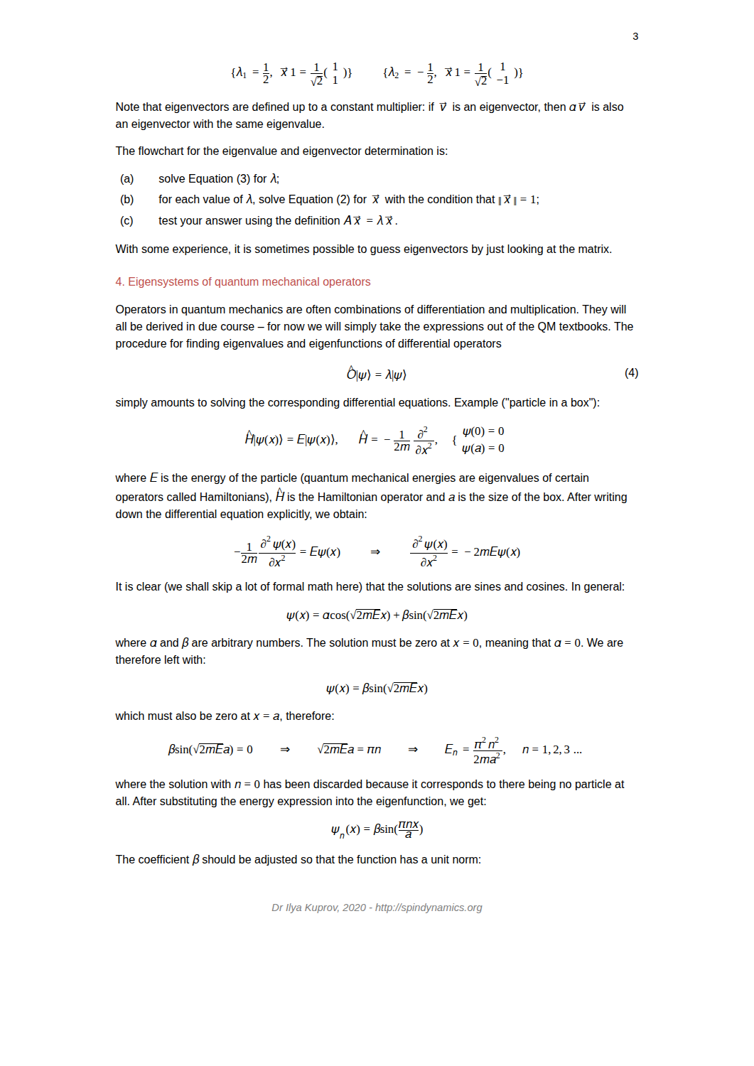3
{ λ1=12 , x→1 = 12 (11) } { λ2=−12 , x→1 = 12 (1−1) }
Note that eigenvectors are defined up to a constant multiplier: if v→ is an eigenvector, then αv→ is also an eigenvector with the same eigenvalue.
The flowchart for the eigenvalue and eigenvector determination is:
(a) solve Equation (3) for λ;
(b) for each value of λ, solve Equation (2) for x→ with the condition that ‖x→‖=1;
(c) test your answer using the definition Ax→=λx→.
With some experience, it is sometimes possible to guess eigenvectors by just looking at the matrix.
4. Eigensystems of quantum mechanical operators
Operators in quantum mechanics are often combinations of differentiation and multiplication. They will all be derived in due course – for now we will simply take the expressions out of the QM textbooks. The procedure for finding eigenvalues and eigenfunctions of differential operators
O^ |ψ⟩ = λ |ψ⟩ (4)
simply amounts to solving the corresponding differential equations. Example ("particle in a box"):
H^ |ψ(x)⟩ = E |ψ(x)⟩ , H^ = − 12m ∂2∂x2 , { ψ(0)=0 ψ(a)=0
where E is the energy of the particle (quantum mechanical energies are eigenvalues of certain operators called Hamiltonians), H^ is the Hamiltonian operator and a is the size of the box. After writing down the differential equation explicitly, we obtain:
− 12m ∂2ψ(x) ∂x2 = Eψ(x) ⇒ ∂2ψ(x) ∂x2 = −2mEψ(x)
It is clear (we shall skip a lot of formal math here) that the solutions are sines and cosines. In general:
ψ(x) = α cos (2mEx) + β sin (2mEx)
where α and β are arbitrary numbers. The solution must be zero at x=0, meaning that α=0. We are therefore left with:
ψ(x) = β sin (2mEx)
which must also be zero at x=a, therefore:
β sin (2mEa) =0 ⇒ 2mEa = πn ⇒ En = π2n2 2ma2 , n=1,2,3...
where the solution with n=0 has been discarded because it corresponds to there being no particle at all. After substituting the energy expression into the eigenfunction, we get:
ψn (x) = β sin (πnxa)
The coefficient β should be adjusted so that the function has a unit norm:
Dr Ilya Kuprov, 2020 - http://spindynamics.org